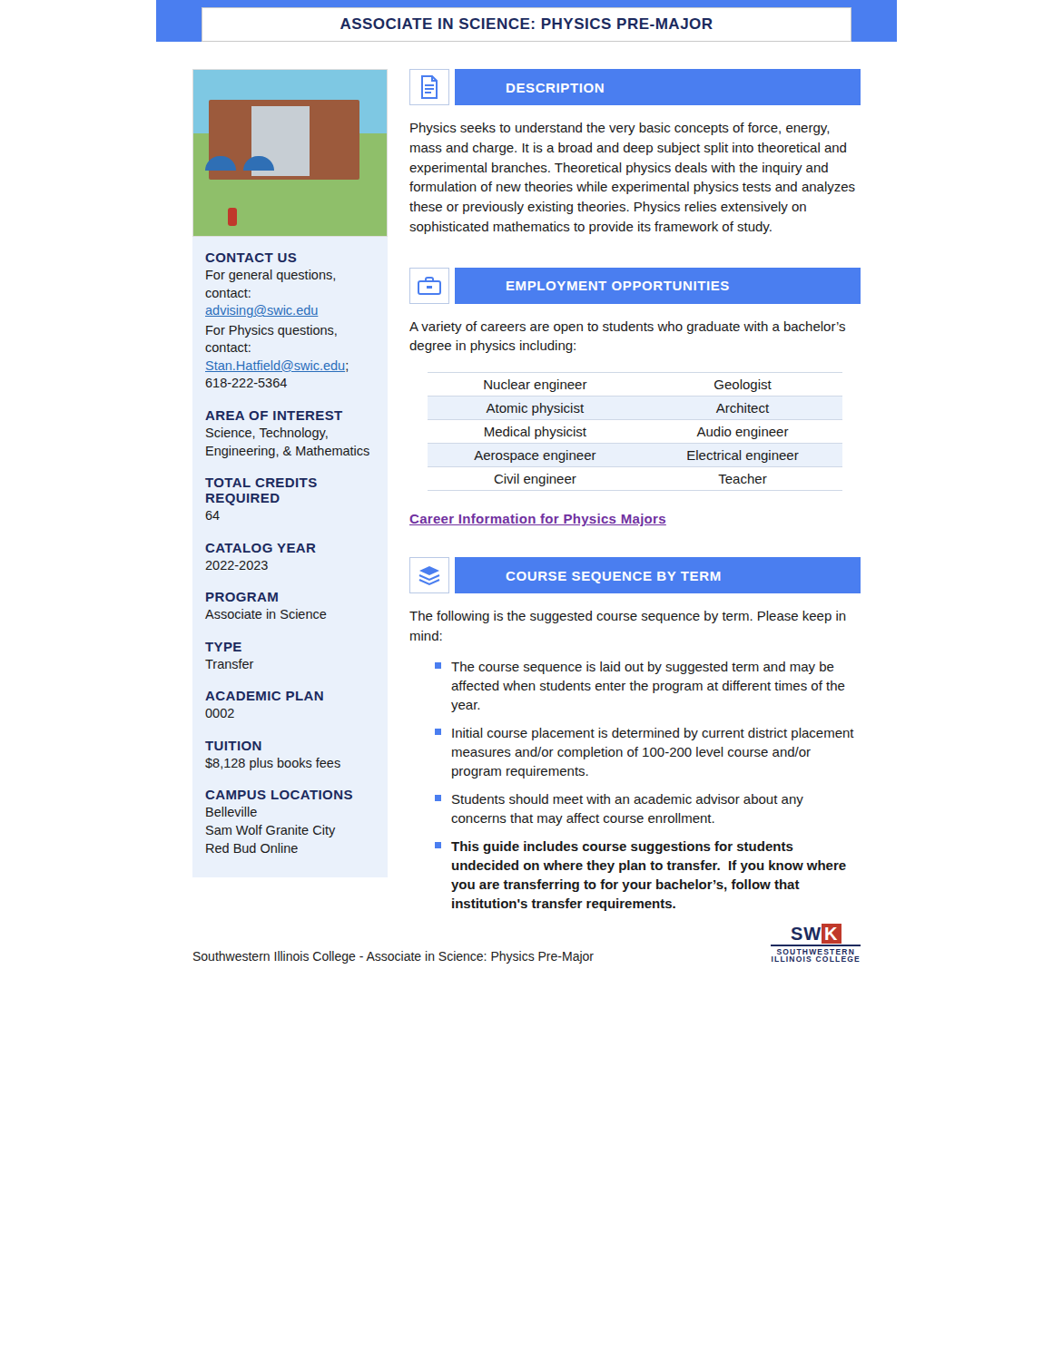ASSOCIATE IN SCIENCE: PHYSICS PRE-MAJOR
Contact Us
For general questions, contact:
advising@swic.edu
For Physics questions, contact:
Stan.Hatfield@swic.edu;
618-222-5364
Area of Interest
Science, Technology, Engineering, & Mathematics
Total Credits Required
64
Catalog Year
2022-2023
Program
Associate in Science
Type
Transfer
Academic Plan
0002
Tuition
$8,128 plus books fees
Campus Locations
Belleville
Sam Wolf Granite City
Red Bud Online
Description
Physics seeks to understand the very basic concepts of force, energy, mass and charge. It is a broad and deep subject split into theoretical and experimental branches. Theoretical physics deals with the inquiry and formulation of new theories while experimental physics tests and analyzes these or previously existing theories. Physics relies extensively on sophisticated mathematics to provide its framework of study.
Employment Opportunities
A variety of careers are open to students who graduate with a bachelor’s degree in physics including:
| Nuclear engineer | Geologist |
| Atomic physicist | Architect |
| Medical physicist | Audio engineer |
| Aerospace engineer | Electrical engineer |
| Civil engineer | Teacher |
Career Information for Physics Majors
Course Sequence by Term
The following is the suggested course sequence by term. Please keep in mind:
The course sequence is laid out by suggested term and may be affected when students enter the program at different times of the year.
Initial course placement is determined by current district placement measures and/or completion of 100-200 level course and/or program requirements.
Students should meet with an academic advisor about any concerns that may affect course enrollment.
This guide includes course suggestions for students undecided on where they plan to transfer. If you know where you are transferring to for your bachelor’s, follow that institution's transfer requirements.
Southwestern Illinois College - Associate in Science: Physics Pre-Major
SWK
SOUTHWESTERN
ILLINOIS COLLEGE